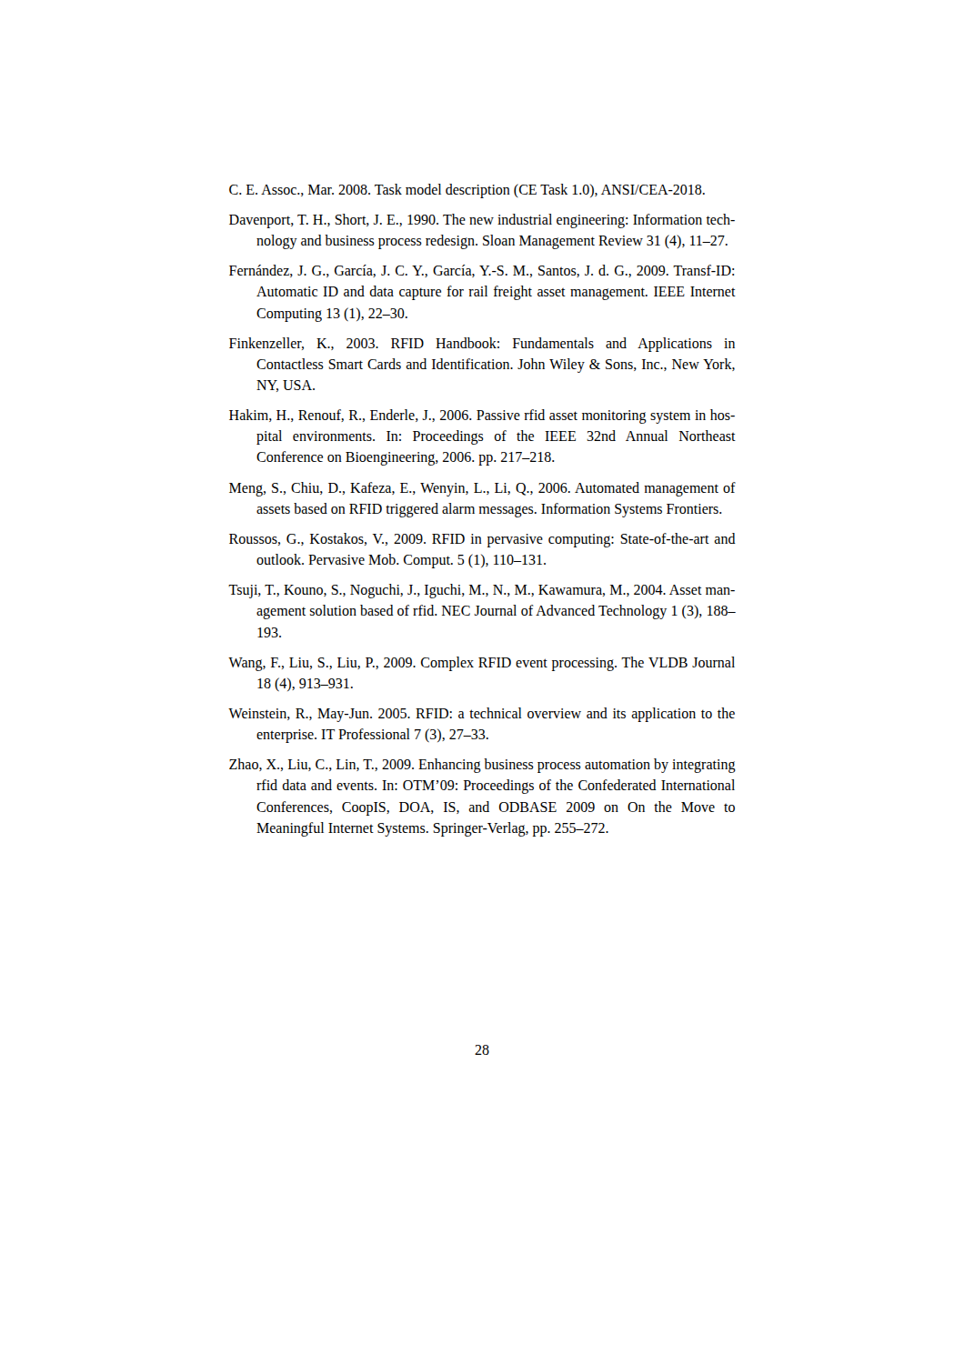C. E. Assoc., Mar. 2008. Task model description (CE Task 1.0), ANSI/CEA-2018.
Davenport, T. H., Short, J. E., 1990. The new industrial engineering: Information technology and business process redesign. Sloan Management Review 31 (4), 11–27.
Fernández, J. G., García, J. C. Y., García, Y.-S. M., Santos, J. d. G., 2009. Transf-ID: Automatic ID and data capture for rail freight asset management. IEEE Internet Computing 13 (1), 22–30.
Finkenzeller, K., 2003. RFID Handbook: Fundamentals and Applications in Contactless Smart Cards and Identification. John Wiley & Sons, Inc., New York, NY, USA.
Hakim, H., Renouf, R., Enderle, J., 2006. Passive rfid asset monitoring system in hospital environments. In: Proceedings of the IEEE 32nd Annual Northeast Conference on Bioengineering, 2006. pp. 217–218.
Meng, S., Chiu, D., Kafeza, E., Wenyin, L., Li, Q., 2006. Automated management of assets based on RFID triggered alarm messages. Information Systems Frontiers.
Roussos, G., Kostakos, V., 2009. RFID in pervasive computing: State-of-the-art and outlook. Pervasive Mob. Comput. 5 (1), 110–131.
Tsuji, T., Kouno, S., Noguchi, J., Iguchi, M., N., M., Kawamura, M., 2004. Asset management solution based of rfid. NEC Journal of Advanced Technology 1 (3), 188–193.
Wang, F., Liu, S., Liu, P., 2009. Complex RFID event processing. The VLDB Journal 18 (4), 913–931.
Weinstein, R., May-Jun. 2005. RFID: a technical overview and its application to the enterprise. IT Professional 7 (3), 27–33.
Zhao, X., Liu, C., Lin, T., 2009. Enhancing business process automation by integrating rfid data and events. In: OTM’09: Proceedings of the Confederated International Conferences, CoopIS, DOA, IS, and ODBASE 2009 on On the Move to Meaningful Internet Systems. Springer-Verlag, pp. 255–272.
28